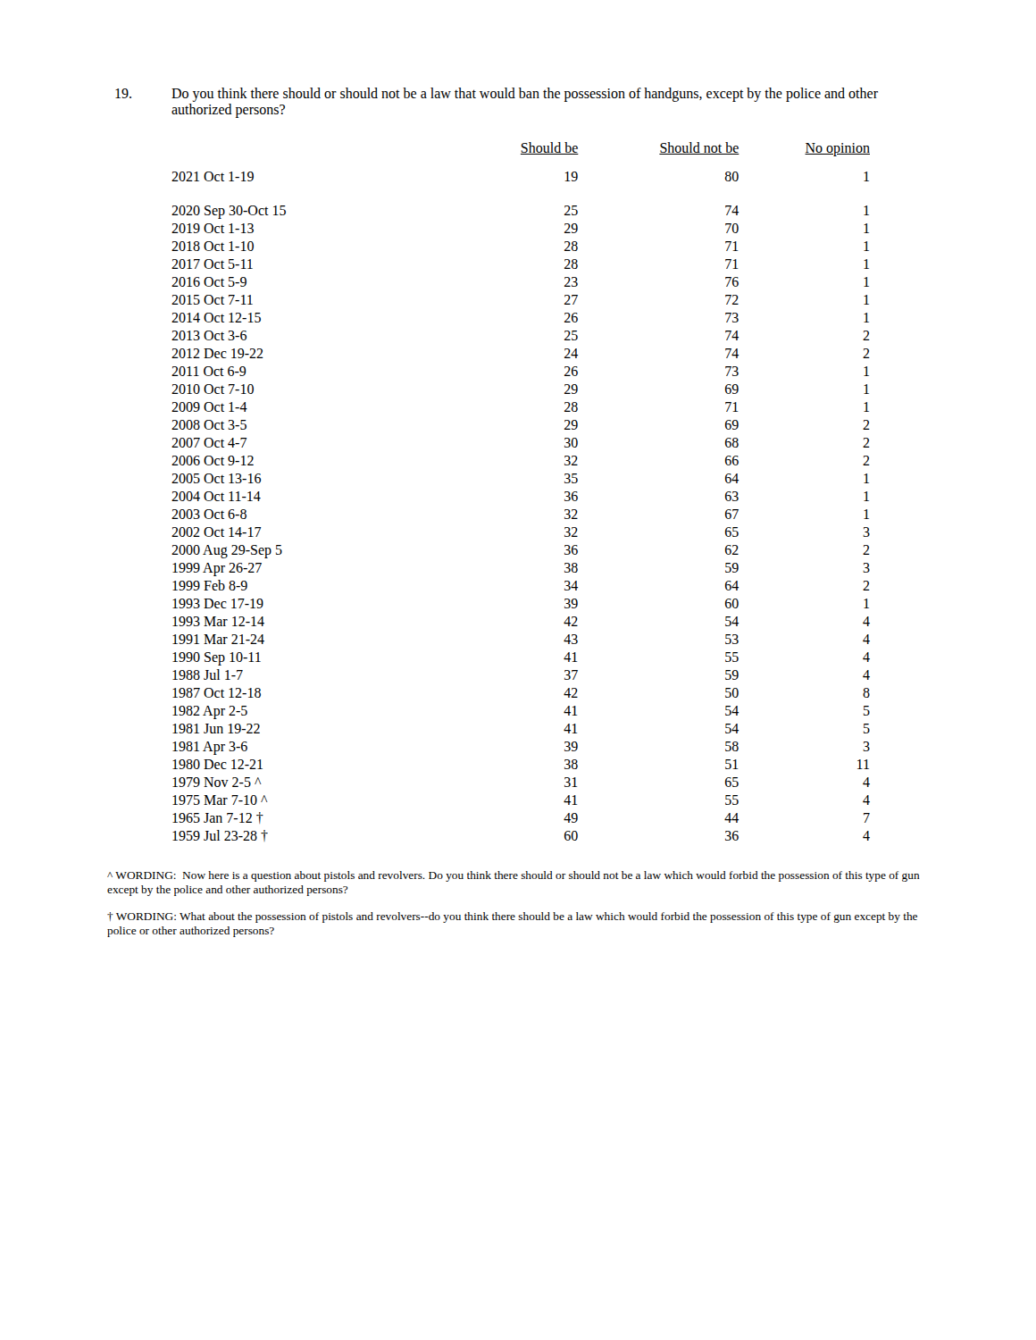19.
Do you think there should or should not be a law that would ban the possession of handguns, except by the police and other authorized persons?
| | Should be | Should not be | No opinion |
| --- | --- | --- | --- |
| 2021 Oct 1-19 | 19 | 80 | 1 |
| 2020 Sep 30-Oct 15 | 25 | 74 | 1 |
| 2019 Oct 1-13 | 29 | 70 | 1 |
| 2018 Oct 1-10 | 28 | 71 | 1 |
| 2017 Oct 5-11 | 28 | 71 | 1 |
| 2016 Oct 5-9 | 23 | 76 | 1 |
| 2015 Oct 7-11 | 27 | 72 | 1 |
| 2014 Oct 12-15 | 26 | 73 | 1 |
| 2013 Oct 3-6 | 25 | 74 | 2 |
| 2012 Dec 19-22 | 24 | 74 | 2 |
| 2011 Oct 6-9 | 26 | 73 | 1 |
| 2010 Oct 7-10 | 29 | 69 | 1 |
| 2009 Oct 1-4 | 28 | 71 | 1 |
| 2008 Oct 3-5 | 29 | 69 | 2 |
| 2007 Oct 4-7 | 30 | 68 | 2 |
| 2006 Oct 9-12 | 32 | 66 | 2 |
| 2005 Oct 13-16 | 35 | 64 | 1 |
| 2004 Oct 11-14 | 36 | 63 | 1 |
| 2003 Oct 6-8 | 32 | 67 | 1 |
| 2002 Oct 14-17 | 32 | 65 | 3 |
| 2000 Aug 29-Sep 5 | 36 | 62 | 2 |
| 1999 Apr 26-27 | 38 | 59 | 3 |
| 1999 Feb 8-9 | 34 | 64 | 2 |
| 1993 Dec 17-19 | 39 | 60 | 1 |
| 1993 Mar 12-14 | 42 | 54 | 4 |
| 1991 Mar 21-24 | 43 | 53 | 4 |
| 1990 Sep 10-11 | 41 | 55 | 4 |
| 1988 Jul 1-7 | 37 | 59 | 4 |
| 1987 Oct 12-18 | 42 | 50 | 8 |
| 1982 Apr 2-5 | 41 | 54 | 5 |
| 1981 Jun 19-22 | 41 | 54 | 5 |
| 1981 Apr 3-6 | 39 | 58 | 3 |
| 1980 Dec 12-21 | 38 | 51 | 11 |
| 1979 Nov 2-5 ^ | 31 | 65 | 4 |
| 1975 Mar 7-10 ^ | 41 | 55 | 4 |
| 1965 Jan 7-12 † | 49 | 44 | 7 |
| 1959 Jul 23-28 † | 60 | 36 | 4 |
^ WORDING: Now here is a question about pistols and revolvers. Do you think there should or should not be a law which would forbid the possession of this type of gun except by the police and other authorized persons?
† WORDING: What about the possession of pistols and revolvers--do you think there should be a law which would forbid the possession of this type of gun except by the police or other authorized persons?